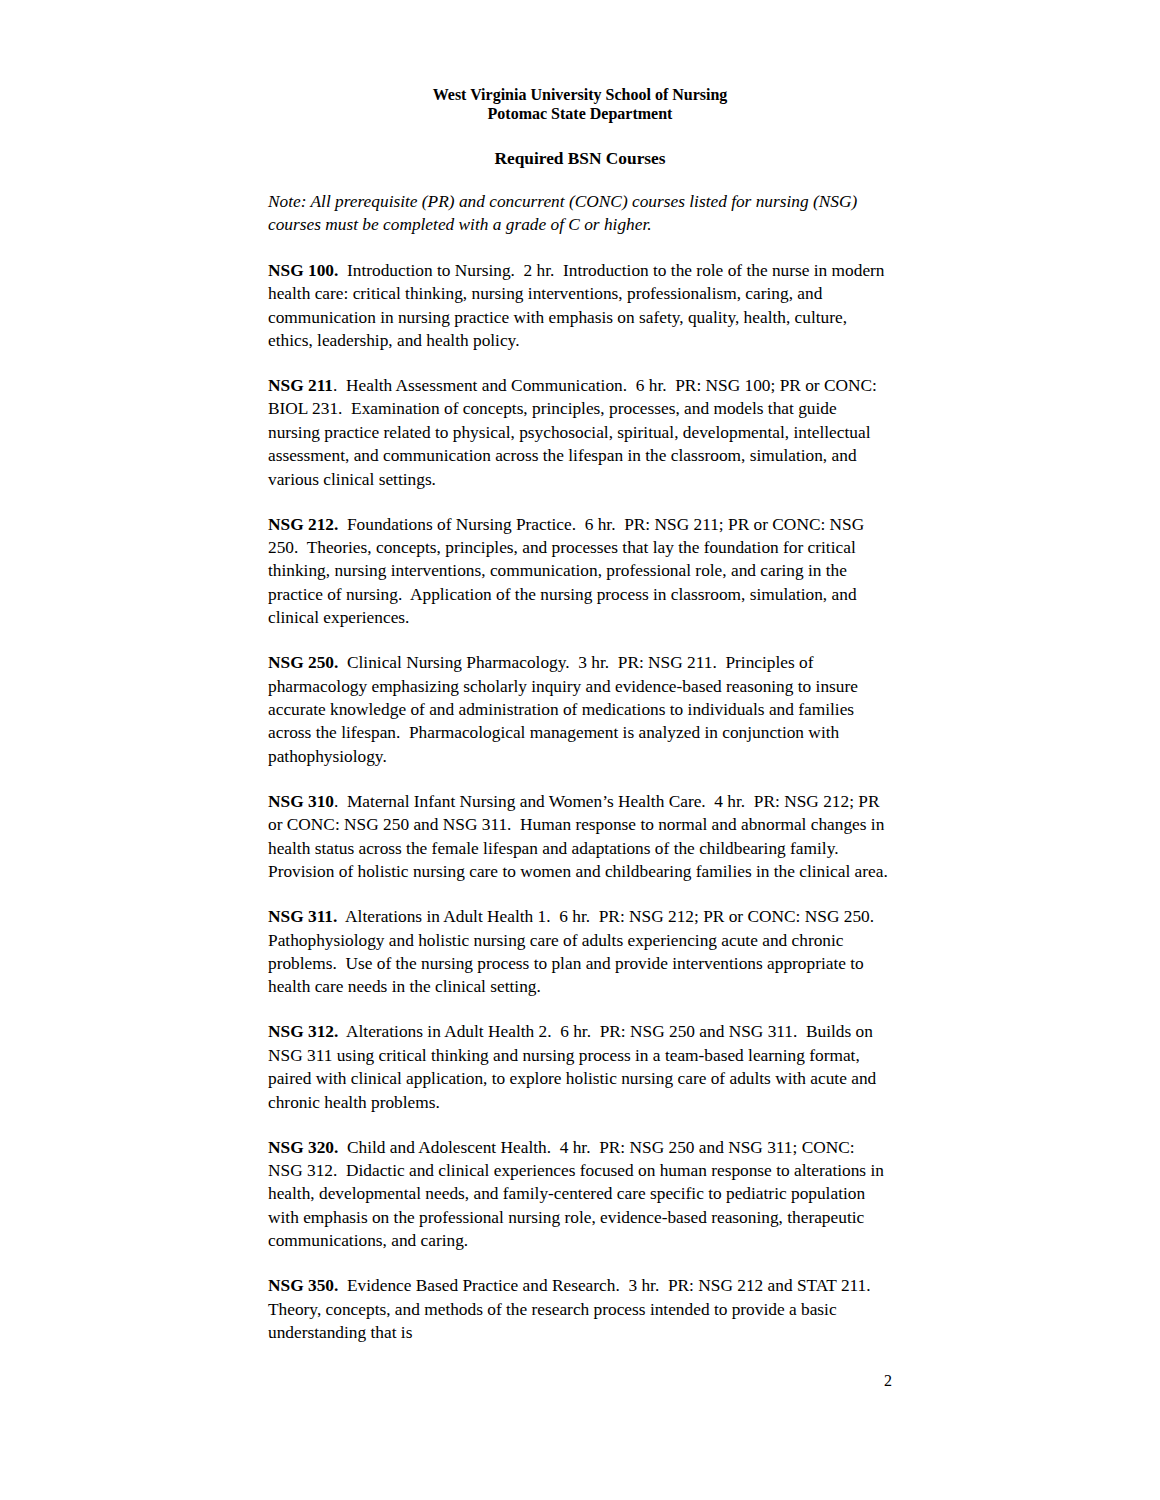West Virginia University School of Nursing
Potomac State Department
Required BSN Courses
Note: All prerequisite (PR) and concurrent (CONC) courses listed for nursing (NSG) courses must be completed with a grade of C or higher.
NSG 100. Introduction to Nursing. 2 hr. Introduction to the role of the nurse in modern health care: critical thinking, nursing interventions, professionalism, caring, and communication in nursing practice with emphasis on safety, quality, health, culture, ethics, leadership, and health policy.
NSG 211. Health Assessment and Communication. 6 hr. PR: NSG 100; PR or CONC: BIOL 231. Examination of concepts, principles, processes, and models that guide nursing practice related to physical, psychosocial, spiritual, developmental, intellectual assessment, and communication across the lifespan in the classroom, simulation, and various clinical settings.
NSG 212. Foundations of Nursing Practice. 6 hr. PR: NSG 211; PR or CONC: NSG 250. Theories, concepts, principles, and processes that lay the foundation for critical thinking, nursing interventions, communication, professional role, and caring in the practice of nursing. Application of the nursing process in classroom, simulation, and clinical experiences.
NSG 250. Clinical Nursing Pharmacology. 3 hr. PR: NSG 211. Principles of pharmacology emphasizing scholarly inquiry and evidence-based reasoning to insure accurate knowledge of and administration of medications to individuals and families across the lifespan. Pharmacological management is analyzed in conjunction with pathophysiology.
NSG 310. Maternal Infant Nursing and Women’s Health Care. 4 hr. PR: NSG 212; PR or CONC: NSG 250 and NSG 311. Human response to normal and abnormal changes in health status across the female lifespan and adaptations of the childbearing family. Provision of holistic nursing care to women and childbearing families in the clinical area.
NSG 311. Alterations in Adult Health 1. 6 hr. PR: NSG 212; PR or CONC: NSG 250. Pathophysiology and holistic nursing care of adults experiencing acute and chronic problems. Use of the nursing process to plan and provide interventions appropriate to health care needs in the clinical setting.
NSG 312. Alterations in Adult Health 2. 6 hr. PR: NSG 250 and NSG 311. Builds on NSG 311 using critical thinking and nursing process in a team-based learning format, paired with clinical application, to explore holistic nursing care of adults with acute and chronic health problems.
NSG 320. Child and Adolescent Health. 4 hr. PR: NSG 250 and NSG 311; CONC: NSG 312. Didactic and clinical experiences focused on human response to alterations in health, developmental needs, and family-centered care specific to pediatric population with emphasis on the professional nursing role, evidence-based reasoning, therapeutic communications, and caring.
NSG 350. Evidence Based Practice and Research. 3 hr. PR: NSG 212 and STAT 211. Theory, concepts, and methods of the research process intended to provide a basic understanding that is
2